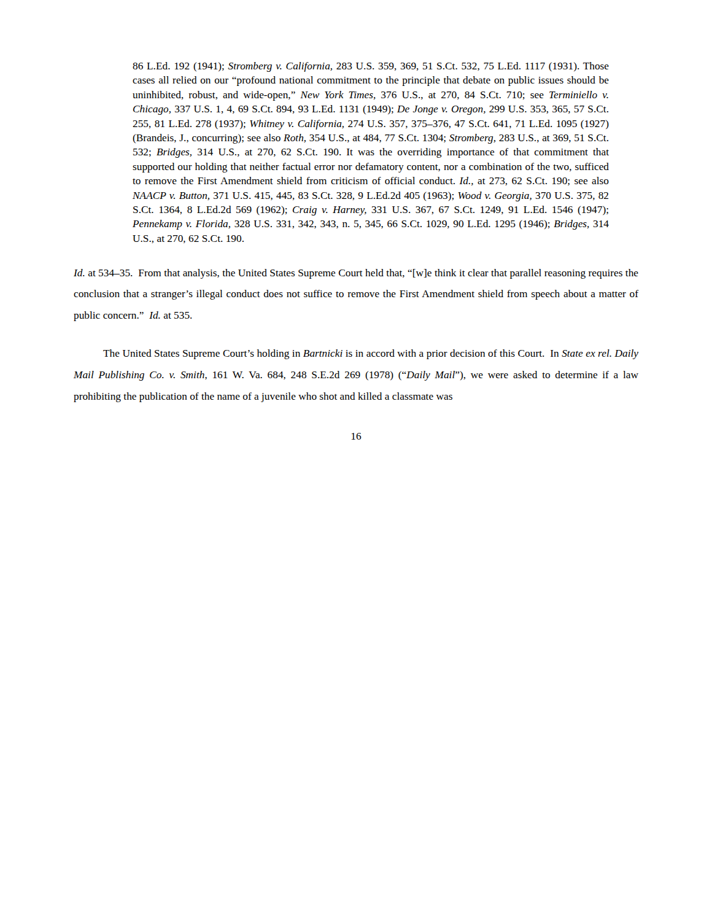86 L.Ed. 192 (1941); Stromberg v. California, 283 U.S. 359, 369, 51 S.Ct. 532, 75 L.Ed. 1117 (1931). Those cases all relied on our “profound national commitment to the principle that debate on public issues should be uninhibited, robust, and wide-open,” New York Times, 376 U.S., at 270, 84 S.Ct. 710; see Terminiello v. Chicago, 337 U.S. 1, 4, 69 S.Ct. 894, 93 L.Ed. 1131 (1949); De Jonge v. Oregon, 299 U.S. 353, 365, 57 S.Ct. 255, 81 L.Ed. 278 (1937); Whitney v. California, 274 U.S. 357, 375–376, 47 S.Ct. 641, 71 L.Ed. 1095 (1927) (Brandeis, J., concurring); see also Roth, 354 U.S., at 484, 77 S.Ct. 1304; Stromberg, 283 U.S., at 369, 51 S.Ct. 532; Bridges, 314 U.S., at 270, 62 S.Ct. 190. It was the overriding importance of that commitment that supported our holding that neither factual error nor defamatory content, nor a combination of the two, sufficed to remove the First Amendment shield from criticism of official conduct. Id., at 273, 62 S.Ct. 190; see also NAACP v. Button, 371 U.S. 415, 445, 83 S.Ct. 328, 9 L.Ed.2d 405 (1963); Wood v. Georgia, 370 U.S. 375, 82 S.Ct. 1364, 8 L.Ed.2d 569 (1962); Craig v. Harney, 331 U.S. 367, 67 S.Ct. 1249, 91 L.Ed. 1546 (1947); Pennekamp v. Florida, 328 U.S. 331, 342, 343, n. 5, 345, 66 S.Ct. 1029, 90 L.Ed. 1295 (1946); Bridges, 314 U.S., at 270, 62 S.Ct. 190.
Id. at 534–35. From that analysis, the United States Supreme Court held that, “[w]e think it clear that parallel reasoning requires the conclusion that a stranger’s illegal conduct does not suffice to remove the First Amendment shield from speech about a matter of public concern.” Id. at 535.
The United States Supreme Court’s holding in Bartnicki is in accord with a prior decision of this Court. In State ex rel. Daily Mail Publishing Co. v. Smith, 161 W. Va. 684, 248 S.E.2d 269 (1978) (“Daily Mail”), we were asked to determine if a law prohibiting the publication of the name of a juvenile who shot and killed a classmate was
16